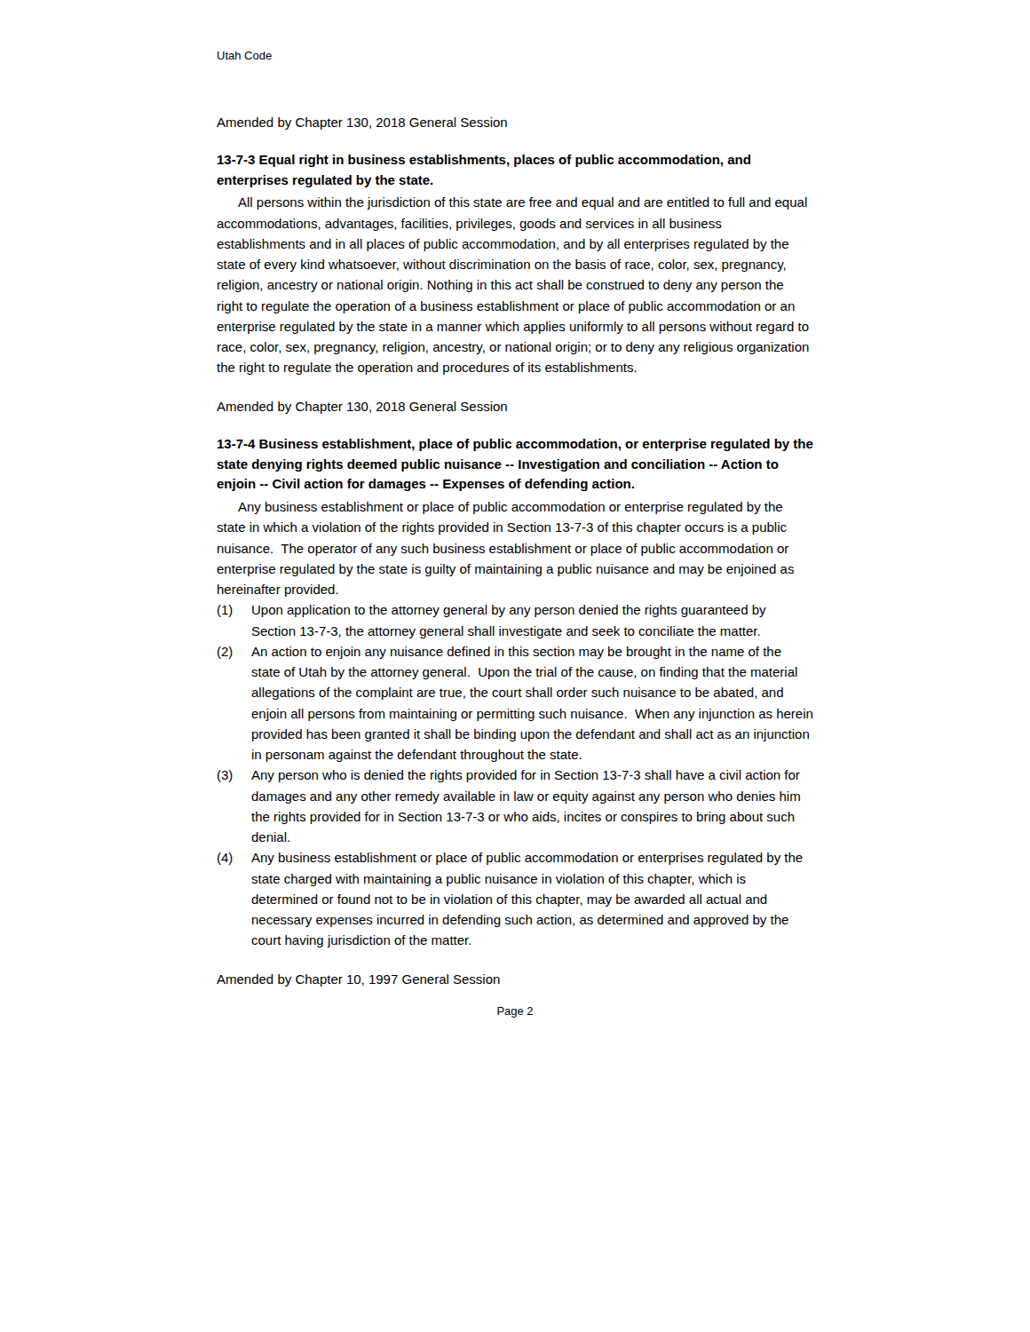Utah Code
Amended by Chapter 130, 2018 General Session
13-7-3 Equal right in business establishments, places of public accommodation, and enterprises regulated by the state.
All persons within the jurisdiction of this state are free and equal and are entitled to full and equal accommodations, advantages, facilities, privileges, goods and services in all business establishments and in all places of public accommodation, and by all enterprises regulated by the state of every kind whatsoever, without discrimination on the basis of race, color, sex, pregnancy, religion, ancestry or national origin. Nothing in this act shall be construed to deny any person the right to regulate the operation of a business establishment or place of public accommodation or an enterprise regulated by the state in a manner which applies uniformly to all persons without regard to race, color, sex, pregnancy, religion, ancestry, or national origin; or to deny any religious organization the right to regulate the operation and procedures of its establishments.
Amended by Chapter 130, 2018 General Session
13-7-4 Business establishment, place of public accommodation, or enterprise regulated by the state denying rights deemed public nuisance -- Investigation and conciliation -- Action to enjoin -- Civil action for damages -- Expenses of defending action.
Any business establishment or place of public accommodation or enterprise regulated by the state in which a violation of the rights provided in Section 13-7-3 of this chapter occurs is a public nuisance. The operator of any such business establishment or place of public accommodation or enterprise regulated by the state is guilty of maintaining a public nuisance and may be enjoined as hereinafter provided.
(1) Upon application to the attorney general by any person denied the rights guaranteed by Section 13-7-3, the attorney general shall investigate and seek to conciliate the matter.
(2) An action to enjoin any nuisance defined in this section may be brought in the name of the state of Utah by the attorney general. Upon the trial of the cause, on finding that the material allegations of the complaint are true, the court shall order such nuisance to be abated, and enjoin all persons from maintaining or permitting such nuisance. When any injunction as herein provided has been granted it shall be binding upon the defendant and shall act as an injunction in personam against the defendant throughout the state.
(3) Any person who is denied the rights provided for in Section 13-7-3 shall have a civil action for damages and any other remedy available in law or equity against any person who denies him the rights provided for in Section 13-7-3 or who aids, incites or conspires to bring about such denial.
(4) Any business establishment or place of public accommodation or enterprises regulated by the state charged with maintaining a public nuisance in violation of this chapter, which is determined or found not to be in violation of this chapter, may be awarded all actual and necessary expenses incurred in defending such action, as determined and approved by the court having jurisdiction of the matter.
Amended by Chapter 10, 1997 General Session
Page 2